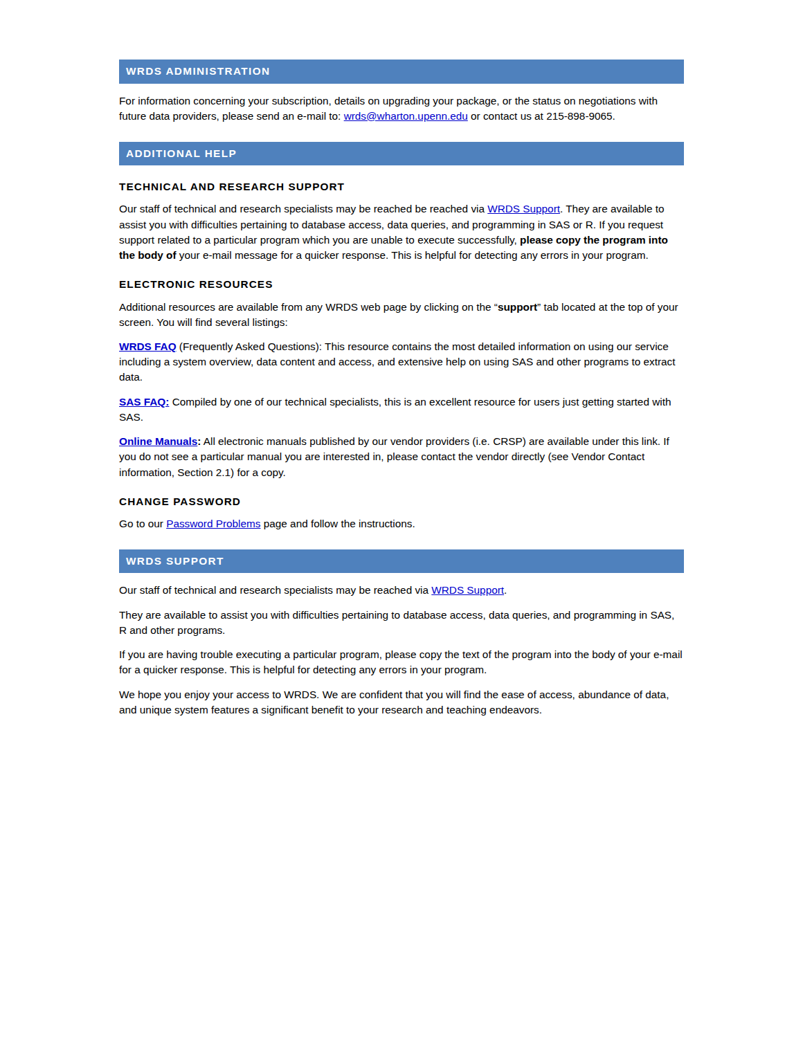WRDS Administration
For information concerning your subscription, details on upgrading your package, or the status on negotiations with future data providers, please send an e-mail to: wrds@wharton.upenn.edu or contact us at 215-898-9065.
Additional Help
Technical and Research Support
Our staff of technical and research specialists may be reached be reached via WRDS Support. They are available to assist you with difficulties pertaining to database access, data queries, and programming in SAS or R. If you request support related to a particular program which you are unable to execute successfully, please copy the program into the body of your e-mail message for a quicker response. This is helpful for detecting any errors in your program.
Electronic Resources
Additional resources are available from any WRDS web page by clicking on the “support” tab located at the top of your screen. You will find several listings:
WRDS FAQ (Frequently Asked Questions): This resource contains the most detailed information on using our service including a system overview, data content and access, and extensive help on using SAS and other programs to extract data.
SAS FAQ: Compiled by one of our technical specialists, this is an excellent resource for users just getting started with SAS.
Online Manuals: All electronic manuals published by our vendor providers (i.e. CRSP) are available under this link. If you do not see a particular manual you are interested in, please contact the vendor directly (see Vendor Contact information, Section 2.1) for a copy.
Change Password
Go to our Password Problems page and follow the instructions.
WRDS Support
Our staff of technical and research specialists may be reached via WRDS Support.
They are available to assist you with difficulties pertaining to database access, data queries, and programming in SAS, R and other programs.
If you are having trouble executing a particular program, please copy the text of the program into the body of your e-mail for a quicker response. This is helpful for detecting any errors in your program.
We hope you enjoy your access to WRDS. We are confident that you will find the ease of access, abundance of data, and unique system features a significant benefit to your research and teaching endeavors.